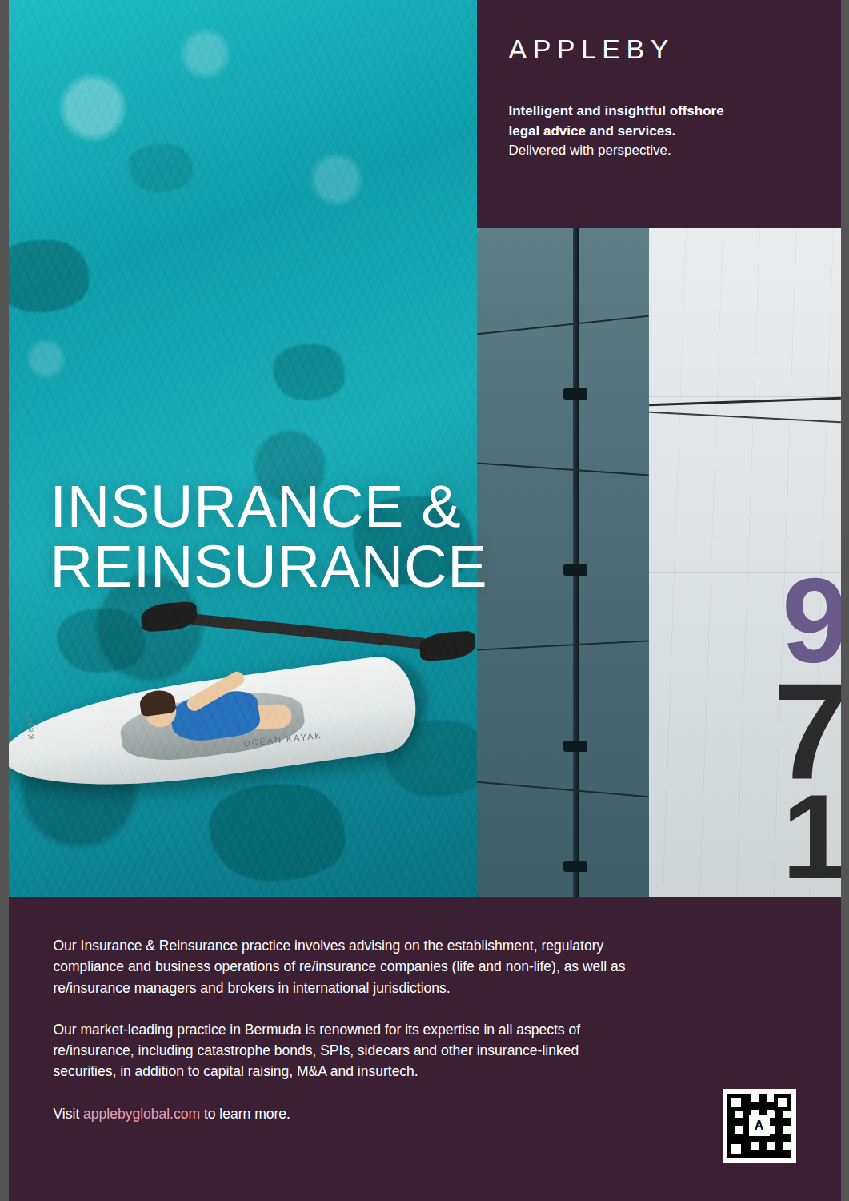OCEAN KAYAK
Kayak
9 7 1
Appleby
Intelligent and insightful offshore legal advice and services. Delivered with perspective.
INSURANCE &
REINSURANCE
Our Insurance & Reinsurance practice involves advising on the establishment, regulatory compliance and business operations of re/insurance companies (life and non-life), as well as re/insurance managers and brokers in international jurisdictions.
Our market-leading practice in Bermuda is renowned for its expertise in all aspects of re/insurance, including catastrophe bonds, SPIs, sidecars and other insurance-linked securities, in addition to capital raising, M&A and insurtech.
Visit applebyglobal.com to learn more.
A
Appleby. Intelligent and insightful offshore legal advice and services. Delivered with perspective. Insurance & Reinsurance.